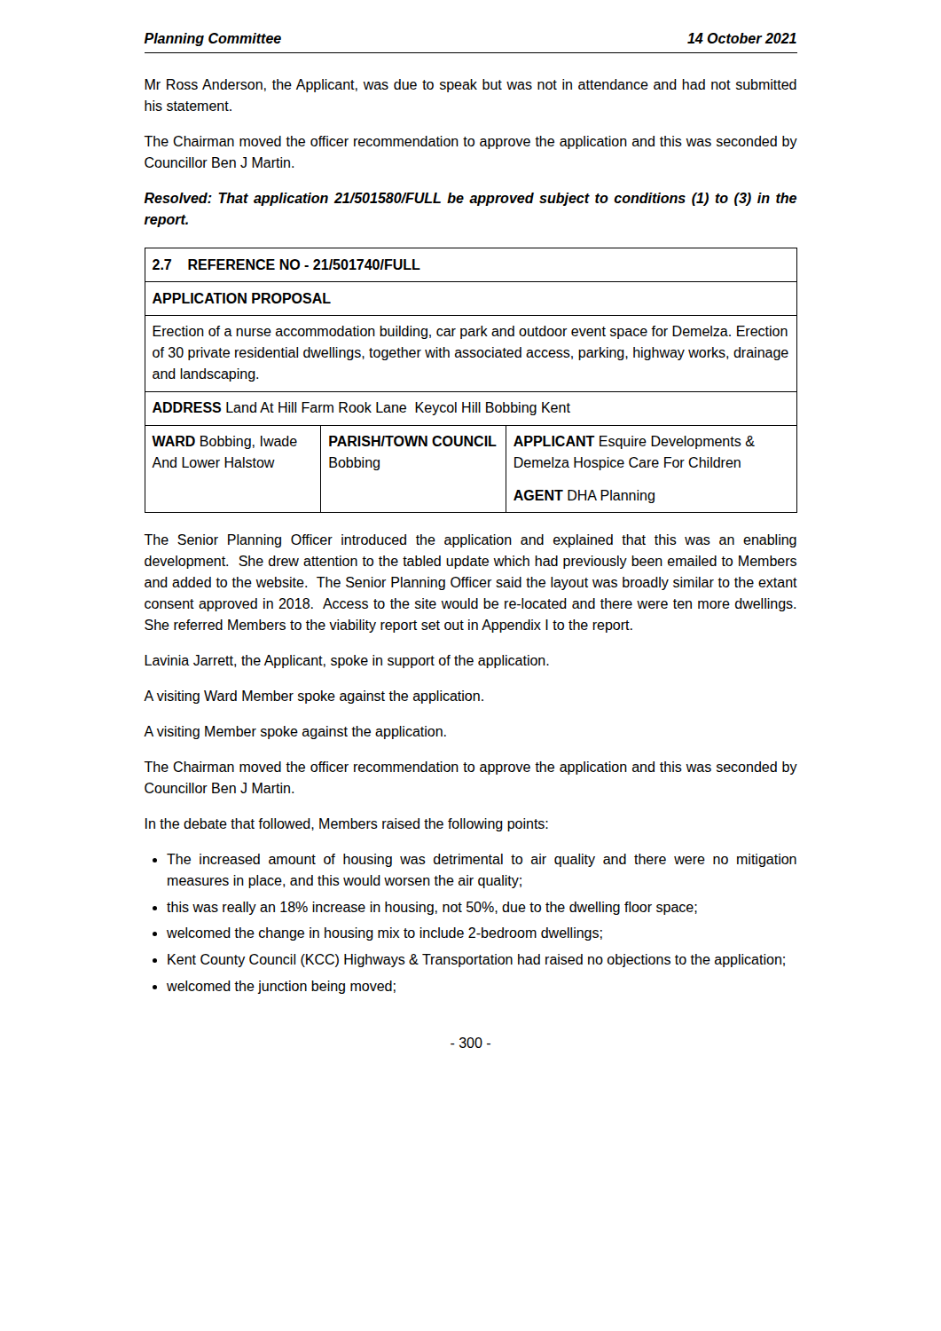Planning Committee 14 October 2021
Mr Ross Anderson, the Applicant, was due to speak but was not in attendance and had not submitted his statement.
The Chairman moved the officer recommendation to approve the application and this was seconded by Councillor Ben J Martin.
Resolved: That application 21/501580/FULL be approved subject to conditions (1) to (3) in the report.
| 2.7 REFERENCE NO - 21/501740/FULL |
| --- |
| APPLICATION PROPOSAL |
| Erection of a nurse accommodation building, car park and outdoor event space for Demelza. Erection of 30 private residential dwellings, together with associated access, parking, highway works, drainage and landscaping. |
| ADDRESS Land At Hill Farm Rook Lane Keycol Hill Bobbing Kent |
| WARD Bobbing, Iwade And Lower Halstow | PARISH/TOWN COUNCIL Bobbing | APPLICANT Esquire Developments & Demelza Hospice Care For Children AGENT DHA Planning |
The Senior Planning Officer introduced the application and explained that this was an enabling development. She drew attention to the tabled update which had previously been emailed to Members and added to the website. The Senior Planning Officer said the layout was broadly similar to the extant consent approved in 2018. Access to the site would be re-located and there were ten more dwellings. She referred Members to the viability report set out in Appendix I to the report.
Lavinia Jarrett, the Applicant, spoke in support of the application.
A visiting Ward Member spoke against the application.
A visiting Member spoke against the application.
The Chairman moved the officer recommendation to approve the application and this was seconded by Councillor Ben J Martin.
In the debate that followed, Members raised the following points:
The increased amount of housing was detrimental to air quality and there were no mitigation measures in place, and this would worsen the air quality;
this was really an 18% increase in housing, not 50%, due to the dwelling floor space;
welcomed the change in housing mix to include 2-bedroom dwellings;
Kent County Council (KCC) Highways & Transportation had raised no objections to the application;
welcomed the junction being moved;
- 300 -